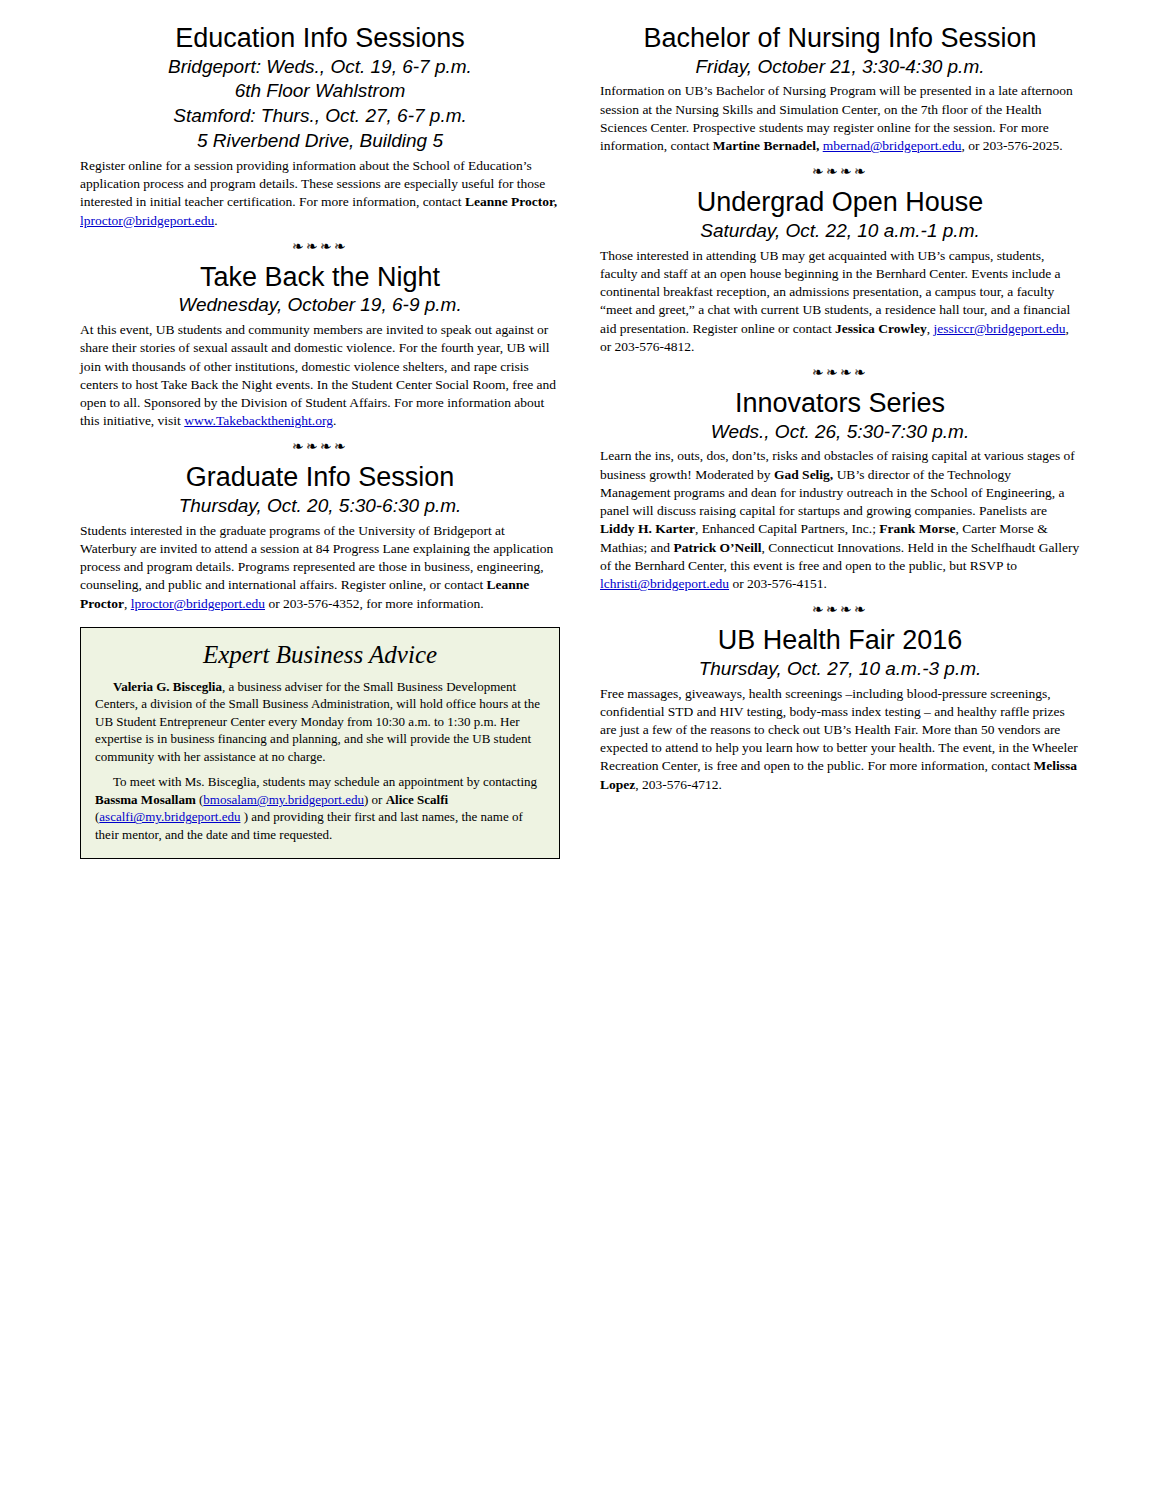Education Info Sessions
Bridgeport: Weds., Oct. 19, 6-7 p.m.
6th Floor Wahlstrom
Stamford: Thurs., Oct. 27, 6-7 p.m.
5 Riverbend Drive, Building 5
Register online for a session providing information about the School of Education’s application process and program details. These sessions are especially useful for those interested in initial teacher certification. For more information, contact Leanne Proctor, lproctor@bridgeport.edu.
❧❧❧❧
Take Back the Night
Wednesday, October 19, 6-9 p.m.
At this event, UB students and community members are invited to speak out against or share their stories of sexual assault and domestic violence. For the fourth year, UB will join with thousands of other institutions, domestic violence shelters, and rape crisis centers to host Take Back the Night events. In the Student Center Social Room, free and open to all. Sponsored by the Division of Student Affairs. For more information about this initiative, visit www.Takebackthenight.org.
❧❧❧❧
Graduate Info Session
Thursday, Oct. 20, 5:30-6:30 p.m.
Students interested in the graduate programs of the University of Bridgeport at Waterbury are invited to attend a session at 84 Progress Lane explaining the application process and program details. Programs represented are those in business, engineering, counseling, and public and international affairs. Register online, or contact Leanne Proctor, lproctor@bridgeport.edu or 203-576-4352, for more information.
Expert Business Advice
Valeria G. Bisceglia, a business adviser for the Small Business Development Centers, a division of the Small Business Administration, will hold office hours at the UB Student Entrepreneur Center every Monday from 10:30 a.m. to 1:30 p.m. Her expertise is in business financing and planning, and she will provide the UB student community with her assistance at no charge.
To meet with Ms. Bisceglia, students may schedule an appointment by contacting Bassma Mosallam (bmosalam@my.bridgeport.edu) or Alice Scalfi (ascalfi@my.bridgeport.edu ) and providing their first and last names, the name of their mentor, and the date and time requested.
Bachelor of Nursing Info Session
Friday, October 21, 3:30-4:30 p.m.
Information on UB’s Bachelor of Nursing Program will be presented in a late afternoon session at the Nursing Skills and Simulation Center, on the 7th floor of the Health Sciences Center. Prospective students may register online for the session. For more information, contact Martine Bernadel, mbernad@bridgeport.edu, or 203-576-2025.
❧❧❧❧
Undergrad Open House
Saturday, Oct. 22, 10 a.m.-1 p.m.
Those interested in attending UB may get acquainted with UB’s campus, students, faculty and staff at an open house beginning in the Bernhard Center. Events include a continental breakfast reception, an admissions presentation, a campus tour, a faculty “meet and greet,” a chat with current UB students, a residence hall tour, and a financial aid presentation. Register online or contact Jessica Crowley, jessiccr@bridgeport.edu, or 203-576-4812.
❧❧❧❧
Innovators Series
Weds., Oct. 26, 5:30-7:30 p.m.
Learn the ins, outs, dos, don’ts, risks and obstacles of raising capital at various stages of business growth! Moderated by Gad Selig, UB’s director of the Technology Management programs and dean for industry outreach in the School of Engineering, a panel will discuss raising capital for startups and growing companies. Panelists are Liddy H. Karter, Enhanced Capital Partners, Inc.; Frank Morse, Carter Morse & Mathias; and Patrick O’Neill, Connecticut Innovations. Held in the Schelfhaudt Gallery of the Bernhard Center, this event is free and open to the public, but RSVP to lchristi@bridgeport.edu or 203-576-4151.
❧❧❧❧
UB Health Fair 2016
Thursday, Oct. 27, 10 a.m.-3 p.m.
Free massages, giveaways, health screenings –including blood-pressure screenings, confidential STD and HIV testing, body-mass index testing – and healthy raffle prizes are just a few of the reasons to check out UB’s Health Fair. More than 50 vendors are expected to attend to help you learn how to better your health. The event, in the Wheeler Recreation Center, is free and open to the public. For more information, contact Melissa Lopez, 203-576-4712.